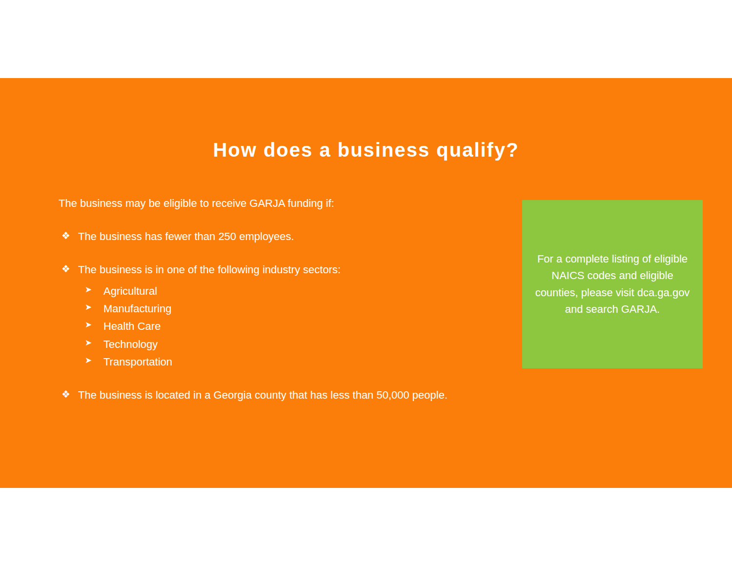How does a business qualify?
The business may be eligible to receive GARJA funding if:
The business has fewer than 250 employees.
The business is in one of the following industry sectors:
Agricultural
Manufacturing
Health Care
Technology
Transportation
The business is located in a Georgia county that has less than 50,000 people.
For a complete listing of eligible NAICS codes and eligible counties, please visit dca.ga.gov and search GARJA.